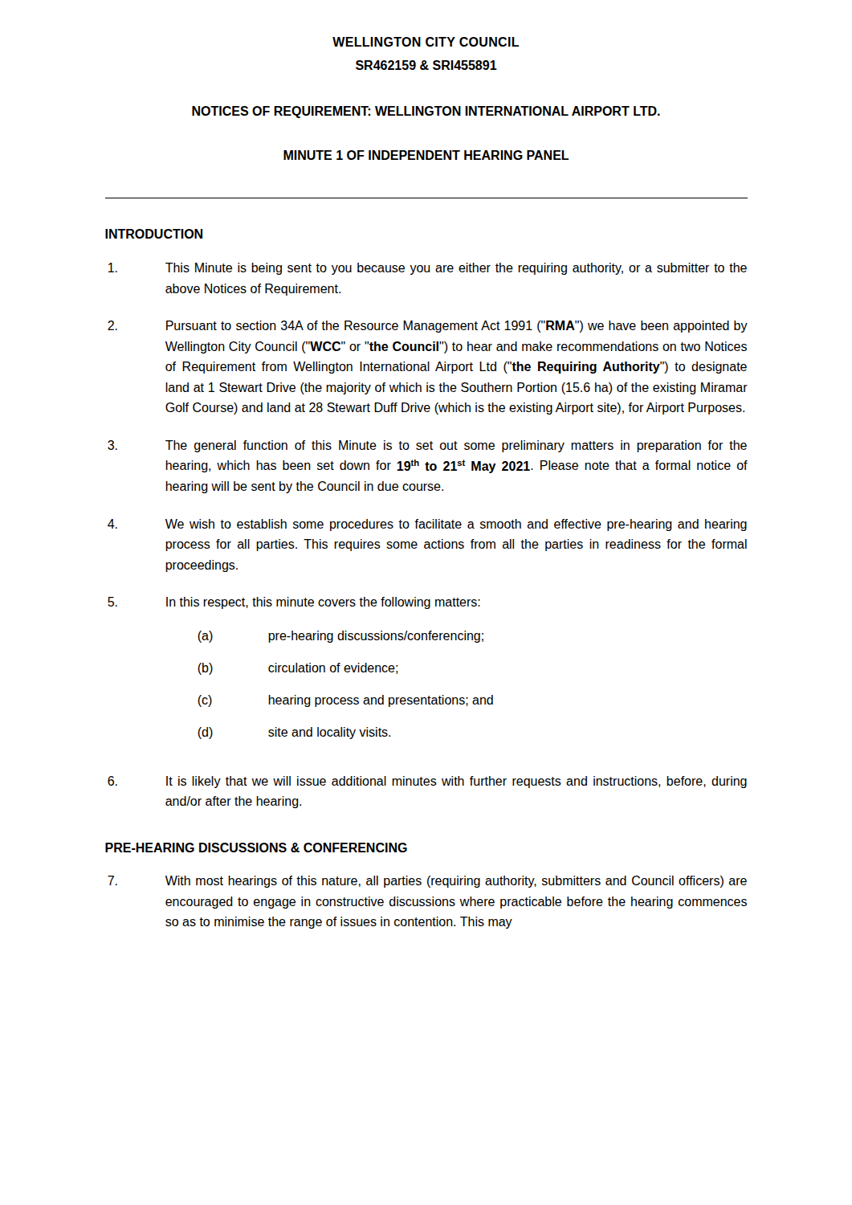WELLINGTON CITY COUNCIL
SR462159 & SRI455891
NOTICES OF REQUIREMENT: WELLINGTON INTERNATIONAL AIRPORT LTD.
MINUTE 1 OF INDEPENDENT HEARING PANEL
INTRODUCTION
This Minute is being sent to you because you are either the requiring authority, or a submitter to the above Notices of Requirement.
Pursuant to section 34A of the Resource Management Act 1991 ("RMA") we have been appointed by Wellington City Council ("WCC" or "the Council") to hear and make recommendations on two Notices of Requirement from Wellington International Airport Ltd ("the Requiring Authority") to designate land at 1 Stewart Drive (the majority of which is the Southern Portion (15.6 ha) of the existing Miramar Golf Course) and land at 28 Stewart Duff Drive (which is the existing Airport site), for Airport Purposes.
The general function of this Minute is to set out some preliminary matters in preparation for the hearing, which has been set down for 19th to 21st May 2021. Please note that a formal notice of hearing will be sent by the Council in due course.
We wish to establish some procedures to facilitate a smooth and effective pre-hearing and hearing process for all parties. This requires some actions from all the parties in readiness for the formal proceedings.
In this respect, this minute covers the following matters:
(a) pre-hearing discussions/conferencing;
(b) circulation of evidence;
(c) hearing process and presentations; and
(d) site and locality visits.
It is likely that we will issue additional minutes with further requests and instructions, before, during and/or after the hearing.
PRE-HEARING DISCUSSIONS & CONFERENCING
With most hearings of this nature, all parties (requiring authority, submitters and Council officers) are encouraged to engage in constructive discussions where practicable before the hearing commences so as to minimise the range of issues in contention. This may